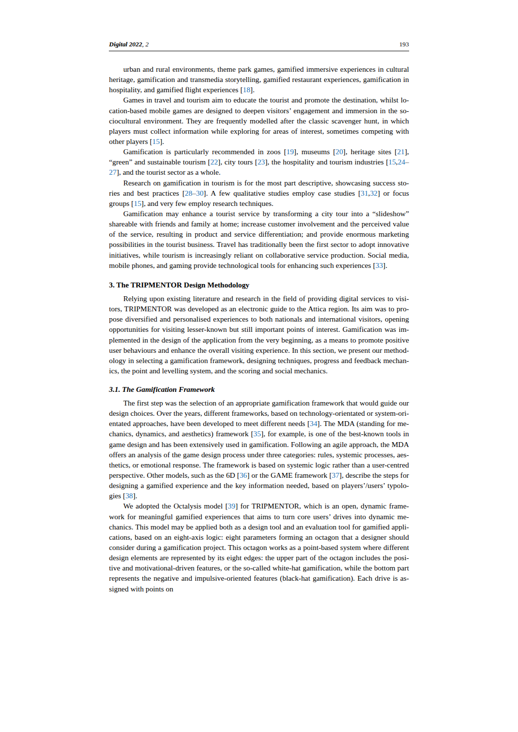Digital 2022, 2
193
urban and rural environments, theme park games, gamified immersive experiences in cultural heritage, gamification and transmedia storytelling, gamified restaurant experiences, gamification in hospitality, and gamified flight experiences [18].
Games in travel and tourism aim to educate the tourist and promote the destination, whilst location-based mobile games are designed to deepen visitors’ engagement and immersion in the sociocultural environment. They are frequently modelled after the classic scavenger hunt, in which players must collect information while exploring for areas of interest, sometimes competing with other players [15].
Gamification is particularly recommended in zoos [19], museums [20], heritage sites [21], “green” and sustainable tourism [22], city tours [23], the hospitality and tourism industries [15,24–27], and the tourist sector as a whole.
Research on gamification in tourism is for the most part descriptive, showcasing success stories and best practices [28–30]. A few qualitative studies employ case studies [31,32] or focus groups [15], and very few employ research techniques.
Gamification may enhance a tourist service by transforming a city tour into a “slideshow” shareable with friends and family at home; increase customer involvement and the perceived value of the service, resulting in product and service differentiation; and provide enormous marketing possibilities in the tourist business. Travel has traditionally been the first sector to adopt innovative initiatives, while tourism is increasingly reliant on collaborative service production. Social media, mobile phones, and gaming provide technological tools for enhancing such experiences [33].
3. The TRIPMENTOR Design Methodology
Relying upon existing literature and research in the field of providing digital services to visitors, TRIPMENTOR was developed as an electronic guide to the Attica region. Its aim was to propose diversified and personalised experiences to both nationals and international visitors, opening opportunities for visiting lesser-known but still important points of interest. Gamification was implemented in the design of the application from the very beginning, as a means to promote positive user behaviours and enhance the overall visiting experience. In this section, we present our methodology in selecting a gamification framework, designing techniques, progress and feedback mechanics, the point and levelling system, and the scoring and social mechanics.
3.1. The Gamification Framework
The first step was the selection of an appropriate gamification framework that would guide our design choices. Over the years, different frameworks, based on technology-orientated or system-orientated approaches, have been developed to meet different needs [34]. The MDA (standing for mechanics, dynamics, and aesthetics) framework [35], for example, is one of the best-known tools in game design and has been extensively used in gamification. Following an agile approach, the MDA offers an analysis of the game design process under three categories: rules, systemic processes, aesthetics, or emotional response. The framework is based on systemic logic rather than a user-centred perspective. Other models, such as the 6D [36] or the GAME framework [37], describe the steps for designing a gamified experience and the key information needed, based on players’/users’ typologies [38].
We adopted the Octalysis model [39] for TRIPMENTOR, which is an open, dynamic framework for meaningful gamified experiences that aims to turn core users’ drives into dynamic mechanics. This model may be applied both as a design tool and an evaluation tool for gamified applications, based on an eight-axis logic: eight parameters forming an octagon that a designer should consider during a gamification project. This octagon works as a point-based system where different design elements are represented by its eight edges: the upper part of the octagon includes the positive and motivational-driven features, or the so-called white-hat gamification, while the bottom part represents the negative and impulsive-oriented features (black-hat gamification). Each drive is assigned with points on